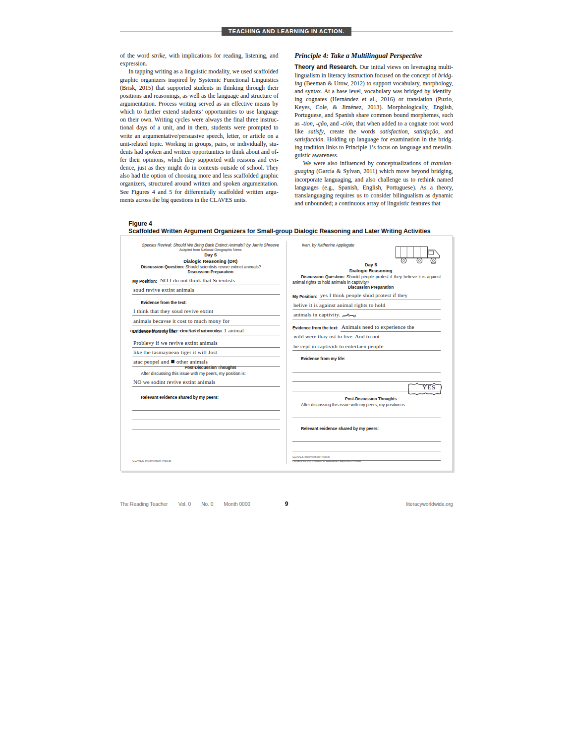TEACHING AND LEARNING IN ACTION.
of the word strike, with implications for reading, listening, and expression.
In tapping writing as a linguistic modality, we used scaffolded graphic organizers inspired by Systemic Functional Linguistics (Brisk, 2015) that supported students in thinking through their positions and reasonings, as well as the language and structure of argumentation. Process writing served as an effective means by which to further extend students’ opportunities to use language on their own. Writing cycles were always the final three instructional days of a unit, and in them, students were prompted to write an argumentative/persuasive speech, letter, or article on a unit-related topic. Working in groups, pairs, or individually, students had spoken and written opportunities to think about and offer their opinions, which they supported with reasons and evidence, just as they might do in contexts outside of school. They also had the option of choosing more and less scaffolded graphic organizers, structured around written and spoken argumentation. See Figures 4 and 5 for differentially scaffolded written arguments across the big questions in the CLAVES units.
Principle 4: Take a Multilingual Perspective
Theory and Research. Our initial views on leveraging multilingualism in literacy instruction focused on the concept of bridging (Beeman & Urow, 2012) to support vocabulary, morphology, and syntax. At a base level, vocabulary was bridged by identifying cognates (Hernández et al., 2016) or translation (Puzio, Keyes, Cole, & Jiménez, 2013). Morphologically, English, Portuguese, and Spanish share common bound morphemes, such as -tion, -ção, and -ción, that when added to a cognate root word like satisfy, create the words satisfaction, satisfação, and satisfacción. Holding up language for examination in the bridging tradition links to Principle 1’s focus on language and metalinguistic awareness.
We were also influenced by conceptualizations of translanguaging (García & Sylvan, 2011) which move beyond bridging, incorporate languaging, and also challenge us to rethink named languages (e.g., Spanish, English, Portuguese). As a theory, translanguaging requires us to consider bilingualism as dynamic and unbounded; a continuous array of linguistic features that
Figure 4
Scaffolded Written Argument Organizers for Small-group Dialogic Reasoning and Later Writing Activities
Species Revival: Should We Bring Back Extinct Animals? by Jamie Shreeve
Adapted from National Geographic News
Day 5
Dialogic Reasoning (DR)
Discussion Question: Should scientists revive extinct animals?
Discussion Preparation
My Position:
NO I do not think that Scientists
soud revive extint animals
Evidence from the text:
I think that they soud revive extint
animals becavse it cost to much mony for
Evidence from my life:
one animal and if we don'tol that mony cen save more den 1 animal
Problevy if we revive extint animals
like the tasmaynean tiger it will Jost
atac peopel and ■ other animals
Post-Discussion Thoughts
After discussing this issue with my peers, my position is:
NO we sodint revive extint animals
Relevant evidence shared by my peers:
CLAVES Intervention Project
Ivan
Ivan, by Katherine Applegate
Day 5
Dialogic Reasoning
Discussion Question: Should people protest if they believe it is against animal rights to hold animals in captivity?
Discussion Preparation
My Position:
yes I think people shud protest if they
belive it is against animal rights to hold
animals in captivity.
Evidence from the text:
Animals need to experience the
wild were thay ust to live. And to not
be cept in captividi to entertaen people.
Evidence from my life:
Post-Discussion Thoughts
After discussing this issue with my peers, my position is:
YES
Relevant evidence shared by my peers:
CLAVES Intervention Project
Funded by the Institute of Education Sciences #R305
The Reading Teacher Vol. 0 No. 0 Month 0000
9
literacyworldwide.org